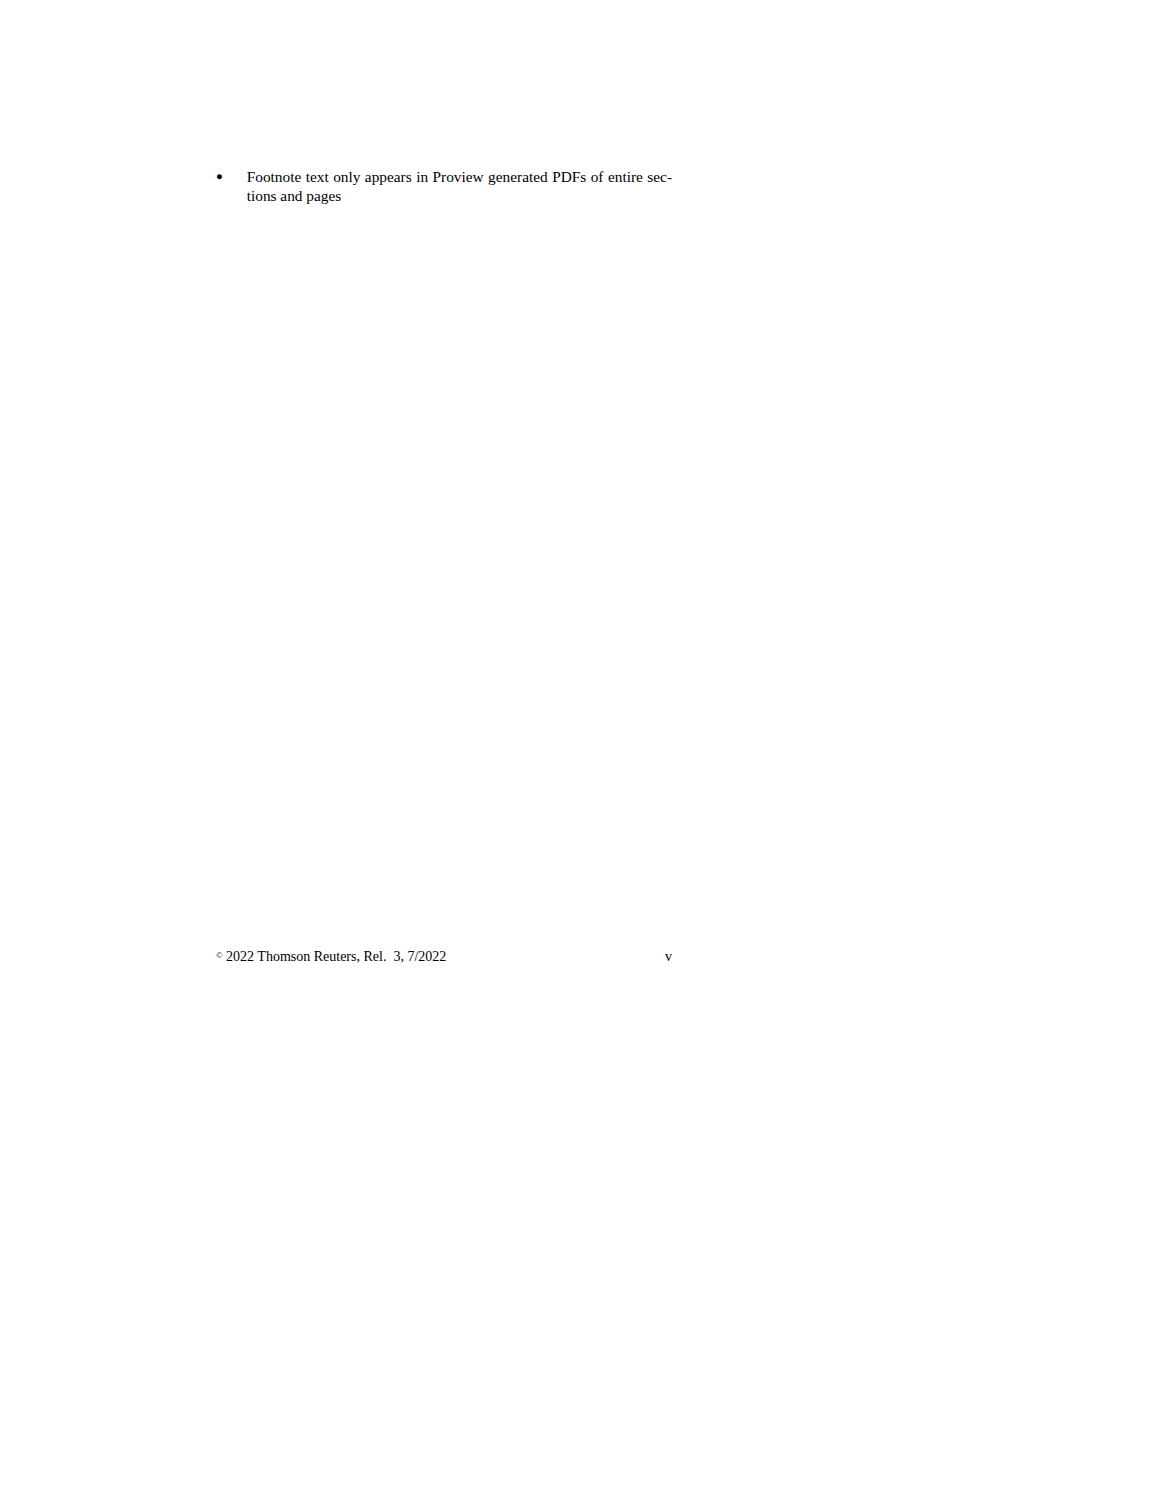Footnote text only appears in Proview generated PDFs of entire sections and pages
© 2022 Thomson Reuters, Rel. 3, 7/2022 v